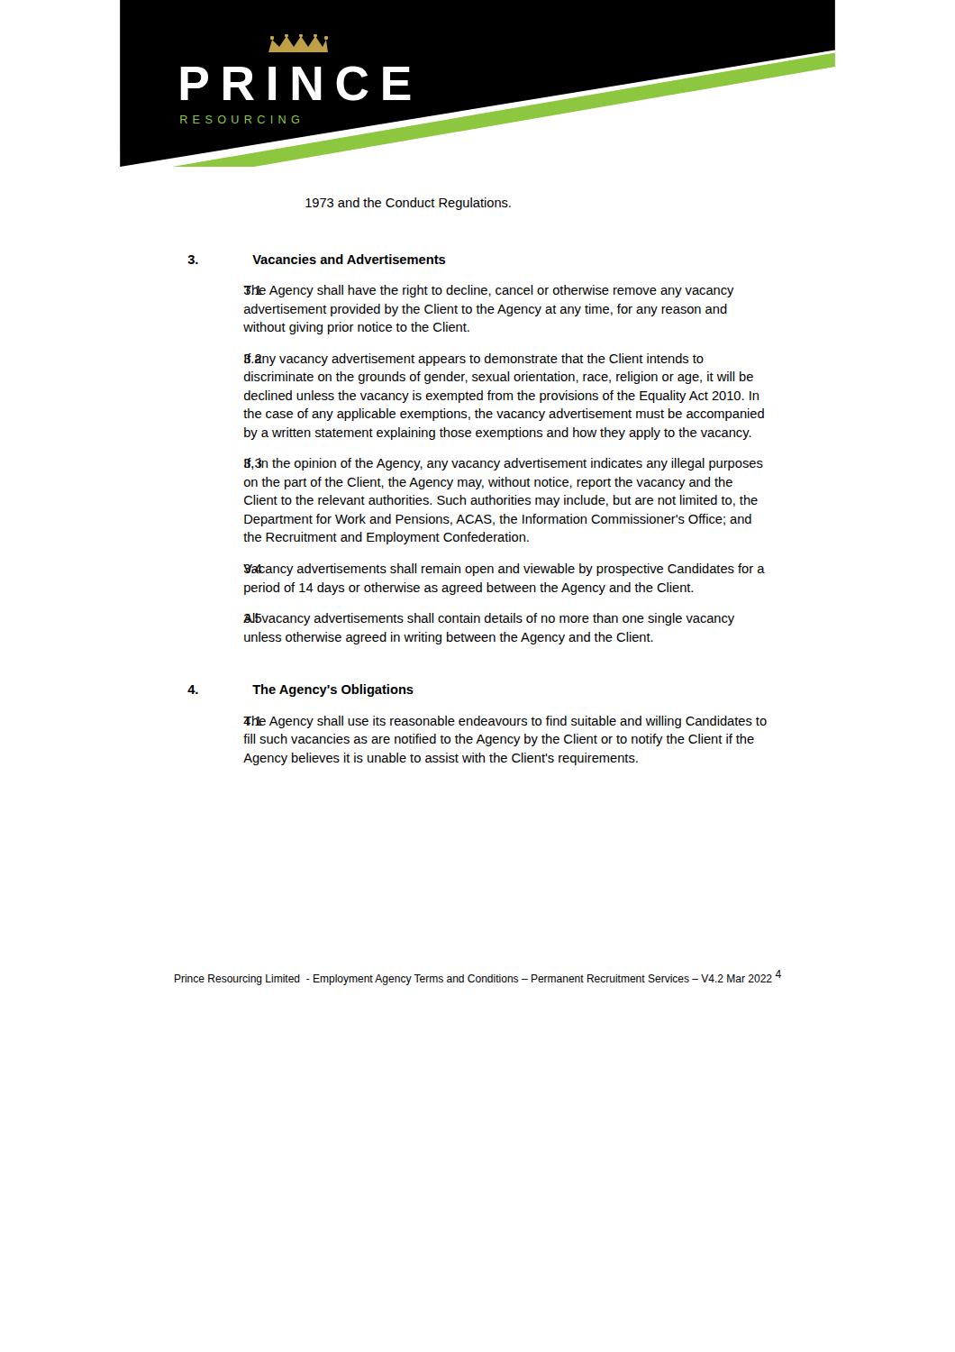PRINCE
RESOURCING
1973 and the Conduct Regulations.
3. Vacancies and Advertisements
3.1 The Agency shall have the right to decline, cancel or otherwise remove any vacancy advertisement provided by the Client to the Agency at any time, for any reason and without giving prior notice to the Client.
3.2 If any vacancy advertisement appears to demonstrate that the Client intends to discriminate on the grounds of gender, sexual orientation, race, religion or age, it will be declined unless the vacancy is exempted from the provisions of the Equality Act 2010. In the case of any applicable exemptions, the vacancy advertisement must be accompanied by a written statement explaining those exemptions and how they apply to the vacancy.
3.3 If, in the opinion of the Agency, any vacancy advertisement indicates any illegal purposes on the part of the Client, the Agency may, without notice, report the vacancy and the Client to the relevant authorities. Such authorities may include, but are not limited to, the Department for Work and Pensions, ACAS, the Information Commissioner's Office; and the Recruitment and Employment Confederation.
3.4 Vacancy advertisements shall remain open and viewable by prospective Candidates for a period of 14 days or otherwise as agreed between the Agency and the Client.
3.5 All vacancy advertisements shall contain details of no more than one single vacancy unless otherwise agreed in writing between the Agency and the Client.
4. The Agency's Obligations
4.1 The Agency shall use its reasonable endeavours to find suitable and willing Candidates to fill such vacancies as are notified to the Agency by the Client or to notify the Client if the Agency believes it is unable to assist with the Client's requirements.
Prince Resourcing Limited - Employment Agency Terms and Conditions – Permanent Recruitment Services – V4.2 Mar 2022 4